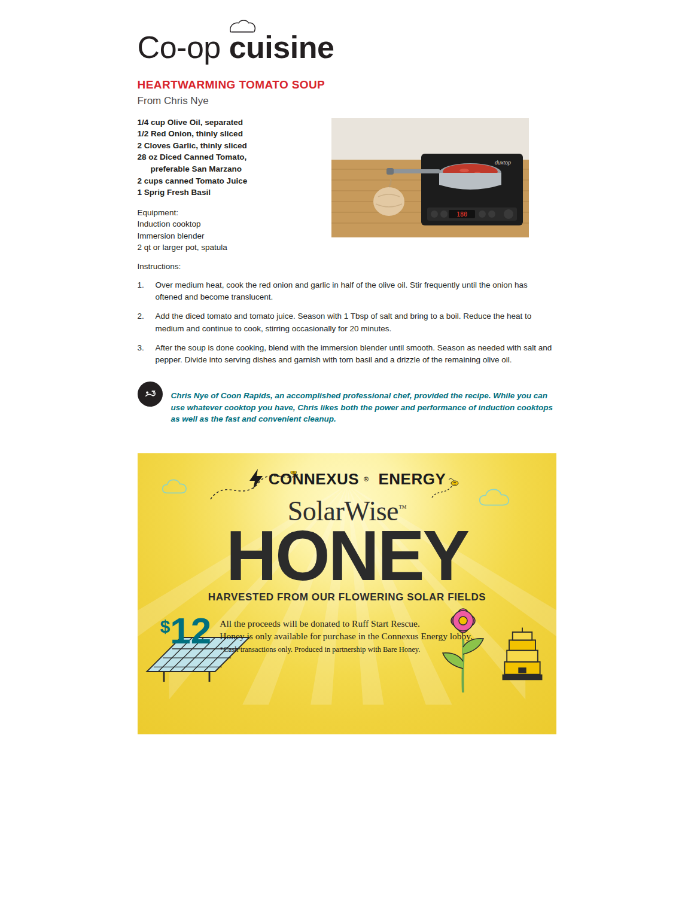Co-op cuisine
Heartwarming Tomato Soup
From Chris Nye
1/4 cup Olive Oil, separated
1/2 Red Onion, thinly sliced
2 Cloves Garlic, thinly sliced
28 oz Diced Canned Tomato,
preferable San Marzano 2 cups canned Tomato Juice
1 Sprig Fresh Basil
Equipment:
Induction cooktop
Immersion blender
2 qt or larger pot, spatula
Instructions:
180 duxtop
Over medium heat, cook the red onion and garlic in half of the olive oil. Stir frequently until the onion has oftened and become translucent.
Add the diced tomato and tomato juice. Season with 1 Tbsp of salt and bring to a boil. Reduce the heat to medium and continue to cook, stirring occasionally for 20 minutes.
After the soup is done cooking, blend with the immersion blender until smooth. Season as needed with salt and pepper. Divide into serving dishes and garnish with torn basil and a drizzle of the remaining olive oil.
Chris Nye of Coon Rapids, an accomplished professional chef, provided the recipe. While you can use whatever cooktop you have, Chris likes both the power and performance of induction cooktops as well as the fast and convenient cleanup.
CONNEXUS® ENERGY
SolarWise™
HONEY
HARVESTED FROM OUR FLOWERING SOLAR FIELDS
$12
All the proceeds will be donated to Ruff Start Rescue.
Honey is only available for purchase in the Connexus Energy lobby.
*Cash transactions only. Produced in partnership with Bare Honey.